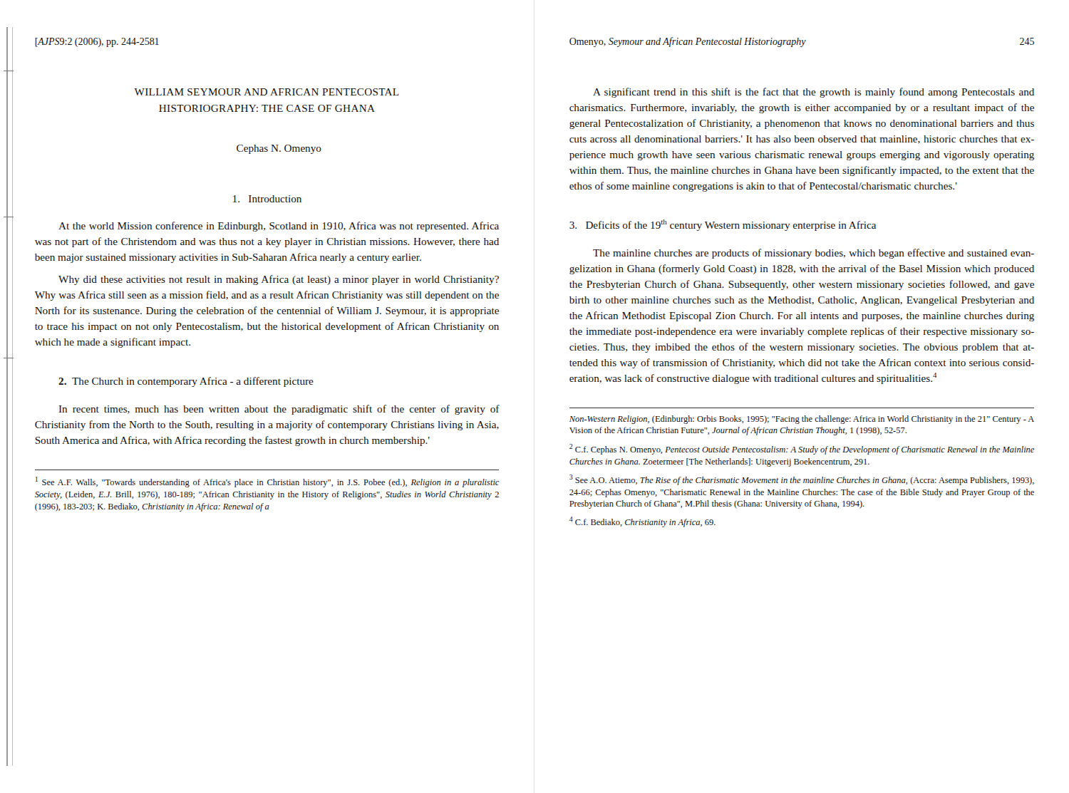[AJPS9:2 (2006), pp. 244-2581
WILLIAM SEYMOUR AND AFRICAN PENTECOSTAL
HISTORIOGRAPHY: THE CASE OF GHANA
Cephas N. Omenyo
1. Introduction
At the world Mission conference in Edinburgh, Scotland in 1910, Africa was not represented. Africa was not part of the Christendom and was thus not a key player in Christian missions. However, there had been major sustained missionary activities in Sub-Saharan Africa nearly a century earlier.
Why did these activities not result in making Africa (at least) a minor player in world Christianity? Why was Africa still seen as a mission field, and as a result African Christianity was still dependent on the North for its sustenance. During the celebration of the centennial of William J. Seymour, it is appropriate to trace his impact on not only Pentecostalism, but the historical development of African Christianity on which he made a significant impact.
2. The Church in contemporary Africa - a different picture
In recent times, much has been written about the paradigmatic shift of the center of gravity of Christianity from the North to the South, resulting in a majority of contemporary Christians living in Asia, South America and Africa, with Africa recording the fastest growth in church membership.'
1 See A.F. Walls, "Towards understanding of Africa's place in Christian history", in J.S. Pobee (ed.), Religion in a pluralistic Society, (Leiden, E.J. Brill, 1976), 180-189; "African Christianity in the History of Religions", Studies in World Christianity 2 (1996), 183-203; K. Bediako, Christianity in Africa: Renewal of a
Omenyo, Seymour and African Pentecostal Historiography 245
A significant trend in this shift is the fact that the growth is mainly found among Pentecostals and charismatics. Furthermore, invariably, the growth is either accompanied by or a resultant impact of the general Pentecostalization of Christianity, a phenomenon that knows no denominational barriers and thus cuts across all denominational barriers.' It has also been observed that mainline, historic churches that experience much growth have seen various charismatic renewal groups emerging and vigorously operating within them. Thus, the mainline churches in Ghana have been significantly impacted, to the extent that the ethos of some mainline congregations is akin to that of Pentecostal/charismatic churches.'
3. Deficits of the 19th century Western missionary enterprise in Africa
The mainline churches are products of missionary bodies, which began effective and sustained evangelization in Ghana (formerly Gold Coast) in 1828, with the arrival of the Basel Mission which produced the Presbyterian Church of Ghana. Subsequently, other western missionary societies followed, and gave birth to other mainline churches such as the Methodist, Catholic, Anglican, Evangelical Presbyterian and the African Methodist Episcopal Zion Church. For all intents and purposes, the mainline churches during the immediate post-independence era were invariably complete replicas of their respective missionary societies. Thus, they imbibed the ethos of the western missionary societies. The obvious problem that attended this way of transmission of Christianity, which did not take the African context into serious consideration, was lack of constructive dialogue with traditional cultures and spiritualities.4
Non-Western Religion, (Edinburgh: Orbis Books, 1995); "Facing the challenge: Africa in World Christianity in the 21" Century - A Vision of the African Christian Future", Journal of African Christian Thought, 1 (1998), 52-57.
2 C.f. Cephas N. Omenyo, Pentecost Outside Pentecostalism: A Study of the Development of Charismatic Renewal in the Mainline Churches in Ghana. Zoetermeer [The Netherlands]: Uitgeverij Boekencentrum, 291.
3 See A.O. Atiemo, The Rise of the Charismatic Movement in the mainline Churches in Ghana, (Accra: Asempa Publishers, 1993), 24-66; Cephas Omenyo, "Charismatic Renewal in the Mainline Churches: The case of the Bible Study and Prayer Group of the Presbyterian Church of Ghana", M.Phil thesis (Ghana: University of Ghana, 1994).
4 C.f. Bediako, Christianity in Africa, 69.